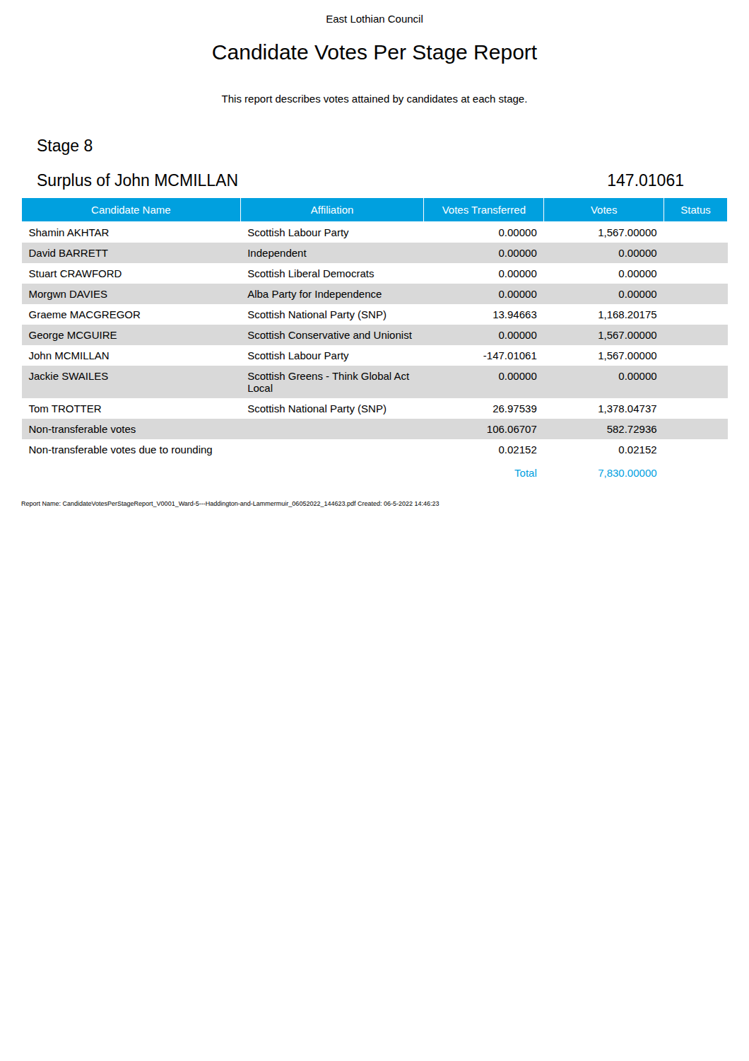East Lothian Council
Candidate Votes Per Stage Report
This report describes votes attained by candidates at each stage.
Stage 8
Surplus of John MCMILLAN
147.01061
| Candidate Name | Affiliation | Votes Transferred | Votes | Status |
| --- | --- | --- | --- | --- |
| Shamin AKHTAR | Scottish Labour Party | 0.00000 | 1,567.00000 | |
| David BARRETT | Independent | 0.00000 | 0.00000 | |
| Stuart CRAWFORD | Scottish Liberal Democrats | 0.00000 | 0.00000 | |
| Morgwn DAVIES | Alba Party for Independence | 0.00000 | 0.00000 | |
| Graeme MACGREGOR | Scottish National Party (SNP) | 13.94663 | 1,168.20175 | |
| George MCGUIRE | Scottish Conservative and Unionist | 0.00000 | 1,567.00000 | |
| John MCMILLAN | Scottish Labour Party | -147.01061 | 1,567.00000 | |
| Jackie SWAILES | Scottish Greens - Think Global Act Local | 0.00000 | 0.00000 | |
| Tom TROTTER | Scottish National Party (SNP) | 26.97539 | 1,378.04737 | |
| Non-transferable votes | | 106.06707 | 582.72936 | |
| Non-transferable votes due to rounding | | 0.02152 | 0.02152 | |
| | Total | 7,830.00000 | |
Report Name: CandidateVotesPerStageReport_V0001_Ward-5---Haddington-and-Lammermuir_06052022_144623.pdf Created: 06-5-2022 14:46:23